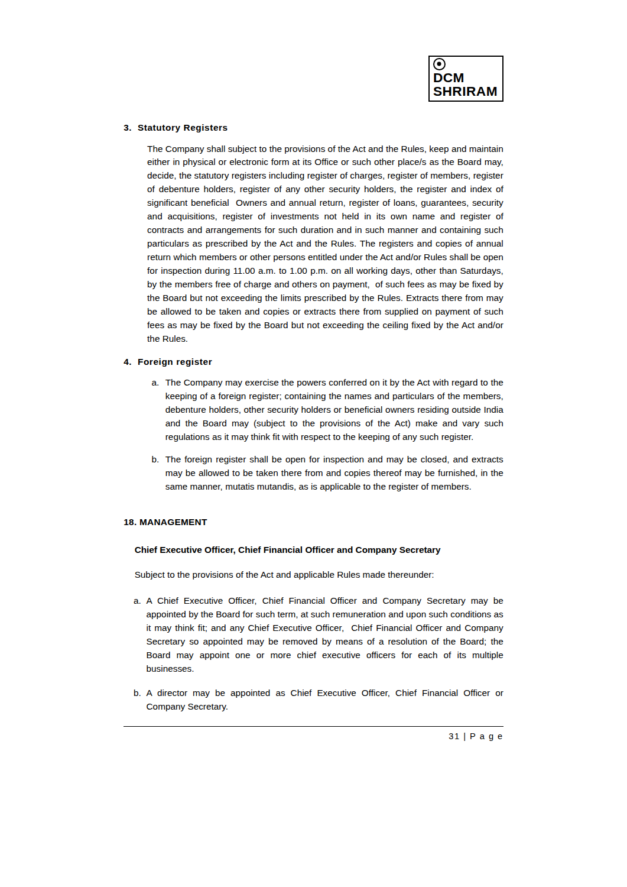DCM SHRIRAM
3. Statutory Registers
The Company shall subject to the provisions of the Act and the Rules, keep and maintain either in physical or electronic form at its Office or such other place/s as the Board may, decide, the statutory registers including register of charges, register of members, register of debenture holders, register of any other security holders, the register and index of significant beneficial Owners and annual return, register of loans, guarantees, security and acquisitions, register of investments not held in its own name and register of contracts and arrangements for such duration and in such manner and containing such particulars as prescribed by the Act and the Rules. The registers and copies of annual return which members or other persons entitled under the Act and/or Rules shall be open for inspection during 11.00 a.m. to 1.00 p.m. on all working days, other than Saturdays, by the members free of charge and others on payment, of such fees as may be fixed by the Board but not exceeding the limits prescribed by the Rules. Extracts there from may be allowed to be taken and copies or extracts there from supplied on payment of such fees as may be fixed by the Board but not exceeding the ceiling fixed by the Act and/or the Rules.
4. Foreign register
The Company may exercise the powers conferred on it by the Act with regard to the keeping of a foreign register; containing the names and particulars of the members, debenture holders, other security holders or beneficial owners residing outside India and the Board may (subject to the provisions of the Act) make and vary such regulations as it may think fit with respect to the keeping of any such register.
The foreign register shall be open for inspection and may be closed, and extracts may be allowed to be taken there from and copies thereof may be furnished, in the same manner, mutatis mutandis, as is applicable to the register of members.
18. MANAGEMENT
Chief Executive Officer, Chief Financial Officer and Company Secretary
Subject to the provisions of the Act and applicable Rules made thereunder:
A Chief Executive Officer, Chief Financial Officer and Company Secretary may be appointed by the Board for such term, at such remuneration and upon such conditions as it may think fit; and any Chief Executive Officer, Chief Financial Officer and Company Secretary so appointed may be removed by means of a resolution of the Board; the Board may appoint one or more chief executive officers for each of its multiple businesses.
A director may be appointed as Chief Executive Officer, Chief Financial Officer or Company Secretary.
31 | P a g e